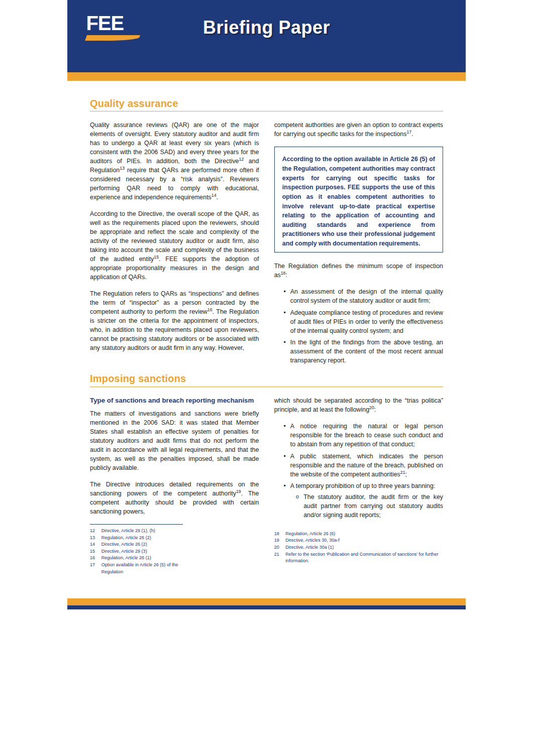FEE
Briefing Paper
Quality assurance
Quality assurance reviews (QAR) are one of the major elements of oversight. Every statutory auditor and audit firm has to undergo a QAR at least every six years (which is consistent with the 2006 SAD) and every three years for the auditors of PIEs. In addition, both the Directive12 and Regulation13 require that QARs are performed more often if considered necessary by a “risk analysis”. Reviewers performing QAR need to comply with educational, experience and independence requirements14.
According to the Directive, the overall scope of the QAR, as well as the requirements placed upon the reviewers, should be appropriate and reflect the scale and complexity of the activity of the reviewed statutory auditor or audit firm, also taking into account the scale and complexity of the business of the audited entity15. FEE supports the adoption of appropriate proportionality measures in the design and application of QARs.
The Regulation refers to QARs as “inspections” and defines the term of “inspector” as a person contracted by the competent authority to perform the review16. The Regulation is stricter on the criteria for the appointment of inspectors, who, in addition to the requirements placed upon reviewers, cannot be practising statutory auditors or be associated with any statutory auditors or audit firm in any way. However,
competent authorities are given an option to contract experts for carrying out specific tasks for the inspections17.
According to the option available in Article 26 (5) of the Regulation, competent authorities may contract experts for carrying out specific tasks for inspection purposes. FEE supports the use of this option as it enables competent authorities to involve relevant up-to-date practical expertise relating to the application of accounting and auditing standards and experience from practitioners who use their professional judgement and comply with documentation requirements.
The Regulation defines the minimum scope of inspection as18:
An assessment of the design of the internal quality control system of the statutory auditor or audit firm;
Adequate compliance testing of procedures and review of audit files of PIEs in order to verify the effectiveness of the internal quality control system; and
In the light of the findings from the above testing, an assessment of the content of the most recent annual transparency report.
Imposing sanctions
Type of sanctions and breach reporting mechanism
The matters of investigations and sanctions were briefly mentioned in the 2006 SAD: it was stated that Member States shall establish an effective system of penalties for statutory auditors and audit firms that do not perform the audit in accordance with all legal requirements, and that the system, as well as the penalties imposed, shall be made publicly available.
The Directive introduces detailed requirements on the sanctioning powers of the competent authority19. The competent authority should be provided with certain sanctioning powers,
12 Directive, Article 29 (1), (h)
13 Regulation, Article 26 (2)
14 Directive, Article 26 (2)
15 Directive, Article 29 (3)
16 Regulation, Article 26 (1)
17 Option available in Article 26 (5) of the Regulation
which should be separated according to the “trias politica” principle, and at least the following20:
A notice requiring the natural or legal person responsible for the breach to cease such conduct and to abstain from any repetition of that conduct;
A public statement, which indicates the person responsible and the nature of the breach, published on the website of the competent authorities21;
A temporary prohibition of up to three years banning:
The statutory auditor, the audit firm or the key audit partner from carrying out statutory audits and/or signing audit reports;
18 Regulation, Article 26 (6)
19 Directive, Articles 30, 30a-f
20 Directive, Article 30a (1)
21 Refer to the section ‘Publication and Communication of sanctions’ for further information.